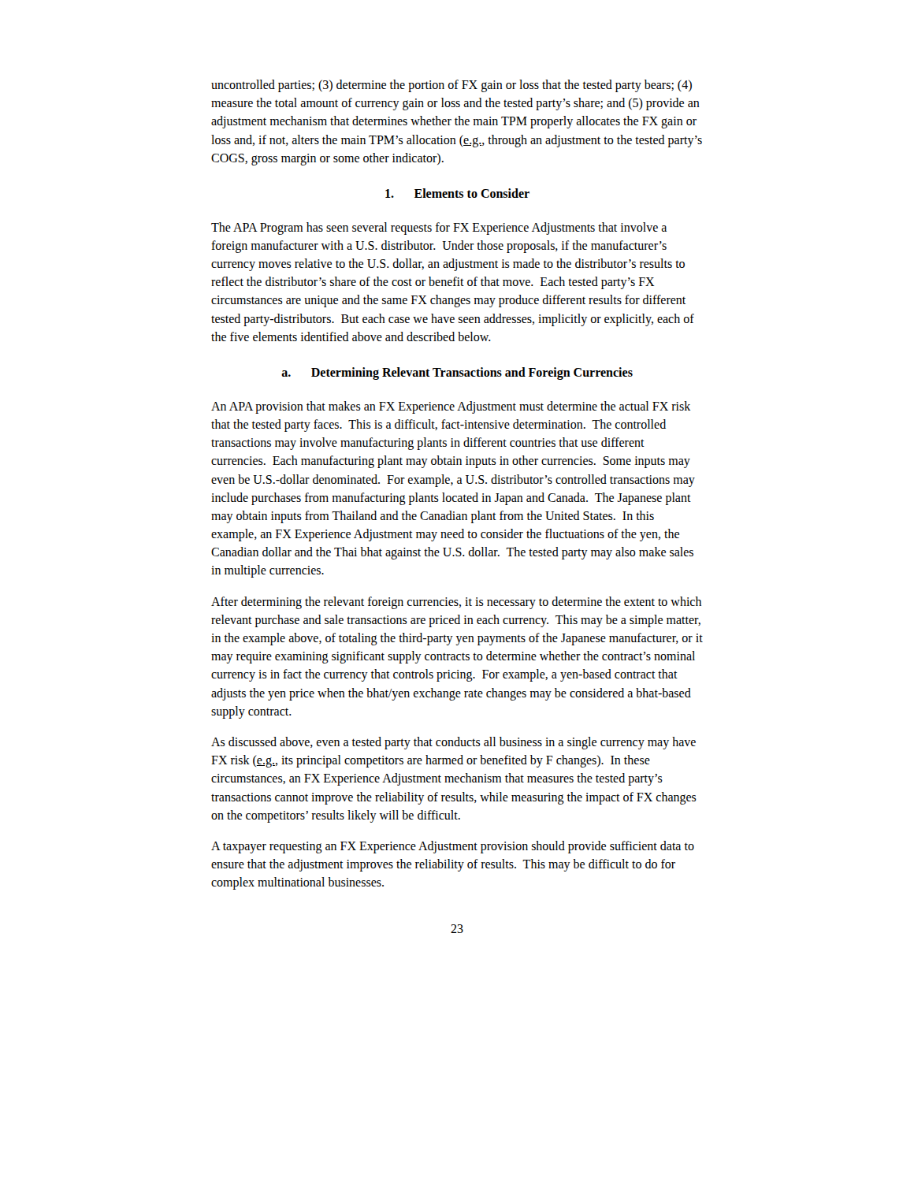uncontrolled parties; (3) determine the portion of FX gain or loss that the tested party bears; (4) measure the total amount of currency gain or loss and the tested party’s share; and (5) provide an adjustment mechanism that determines whether the main TPM properly allocates the FX gain or loss and, if not, alters the main TPM’s allocation (e.g., through an adjustment to the tested party’s COGS, gross margin or some other indicator).
1. Elements to Consider
The APA Program has seen several requests for FX Experience Adjustments that involve a foreign manufacturer with a U.S. distributor. Under those proposals, if the manufacturer’s currency moves relative to the U.S. dollar, an adjustment is made to the distributor’s results to reflect the distributor’s share of the cost or benefit of that move. Each tested party’s FX circumstances are unique and the same FX changes may produce different results for different tested party-distributors. But each case we have seen addresses, implicitly or explicitly, each of the five elements identified above and described below.
a. Determining Relevant Transactions and Foreign Currencies
An APA provision that makes an FX Experience Adjustment must determine the actual FX risk that the tested party faces. This is a difficult, fact-intensive determination. The controlled transactions may involve manufacturing plants in different countries that use different currencies. Each manufacturing plant may obtain inputs in other currencies. Some inputs may even be U.S.-dollar denominated. For example, a U.S. distributor’s controlled transactions may include purchases from manufacturing plants located in Japan and Canada. The Japanese plant may obtain inputs from Thailand and the Canadian plant from the United States. In this example, an FX Experience Adjustment may need to consider the fluctuations of the yen, the Canadian dollar and the Thai bhat against the U.S. dollar. The tested party may also make sales in multiple currencies.
After determining the relevant foreign currencies, it is necessary to determine the extent to which relevant purchase and sale transactions are priced in each currency. This may be a simple matter, in the example above, of totaling the third-party yen payments of the Japanese manufacturer, or it may require examining significant supply contracts to determine whether the contract’s nominal currency is in fact the currency that controls pricing. For example, a yen-based contract that adjusts the yen price when the bhat/yen exchange rate changes may be considered a bhat-based supply contract.
As discussed above, even a tested party that conducts all business in a single currency may have FX risk (e.g., its principal competitors are harmed or benefited by F changes). In these circumstances, an FX Experience Adjustment mechanism that measures the tested party’s transactions cannot improve the reliability of results, while measuring the impact of FX changes on the competitors’ results likely will be difficult.
A taxpayer requesting an FX Experience Adjustment provision should provide sufficient data to ensure that the adjustment improves the reliability of results. This may be difficult to do for complex multinational businesses.
23